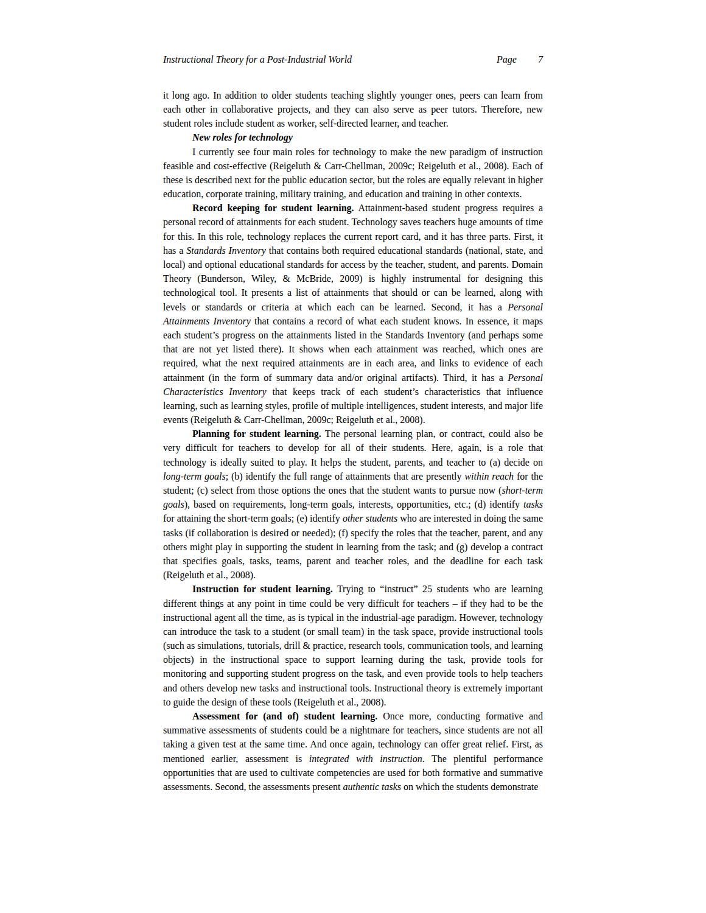Instructional Theory for a Post-Industrial World Page 7
it long ago. In addition to older students teaching slightly younger ones, peers can learn from each other in collaborative projects, and they can also serve as peer tutors. Therefore, new student roles include student as worker, self-directed learner, and teacher.
New roles for technology
I currently see four main roles for technology to make the new paradigm of instruction feasible and cost-effective (Reigeluth & Carr-Chellman, 2009c; Reigeluth et al., 2008). Each of these is described next for the public education sector, but the roles are equally relevant in higher education, corporate training, military training, and education and training in other contexts.
Record keeping for student learning. Attainment-based student progress requires a personal record of attainments for each student. Technology saves teachers huge amounts of time for this. In this role, technology replaces the current report card, and it has three parts. First, it has a Standards Inventory that contains both required educational standards (national, state, and local) and optional educational standards for access by the teacher, student, and parents. Domain Theory (Bunderson, Wiley, & McBride, 2009) is highly instrumental for designing this technological tool. It presents a list of attainments that should or can be learned, along with levels or standards or criteria at which each can be learned. Second, it has a Personal Attainments Inventory that contains a record of what each student knows. In essence, it maps each student’s progress on the attainments listed in the Standards Inventory (and perhaps some that are not yet listed there). It shows when each attainment was reached, which ones are required, what the next required attainments are in each area, and links to evidence of each attainment (in the form of summary data and/or original artifacts). Third, it has a Personal Characteristics Inventory that keeps track of each student’s characteristics that influence learning, such as learning styles, profile of multiple intelligences, student interests, and major life events (Reigeluth & Carr-Chellman, 2009c; Reigeluth et al., 2008).
Planning for student learning. The personal learning plan, or contract, could also be very difficult for teachers to develop for all of their students. Here, again, is a role that technology is ideally suited to play. It helps the student, parents, and teacher to (a) decide on long-term goals; (b) identify the full range of attainments that are presently within reach for the student; (c) select from those options the ones that the student wants to pursue now (short-term goals), based on requirements, long-term goals, interests, opportunities, etc.; (d) identify tasks for attaining the short-term goals; (e) identify other students who are interested in doing the same tasks (if collaboration is desired or needed); (f) specify the roles that the teacher, parent, and any others might play in supporting the student in learning from the task; and (g) develop a contract that specifies goals, tasks, teams, parent and teacher roles, and the deadline for each task (Reigeluth et al., 2008).
Instruction for student learning. Trying to “instruct” 25 students who are learning different things at any point in time could be very difficult for teachers – if they had to be the instructional agent all the time, as is typical in the industrial-age paradigm. However, technology can introduce the task to a student (or small team) in the task space, provide instructional tools (such as simulations, tutorials, drill & practice, research tools, communication tools, and learning objects) in the instructional space to support learning during the task, provide tools for monitoring and supporting student progress on the task, and even provide tools to help teachers and others develop new tasks and instructional tools. Instructional theory is extremely important to guide the design of these tools (Reigeluth et al., 2008).
Assessment for (and of) student learning. Once more, conducting formative and summative assessments of students could be a nightmare for teachers, since students are not all taking a given test at the same time. And once again, technology can offer great relief. First, as mentioned earlier, assessment is integrated with instruction. The plentiful performance opportunities that are used to cultivate competencies are used for both formative and summative assessments. Second, the assessments present authentic tasks on which the students demonstrate